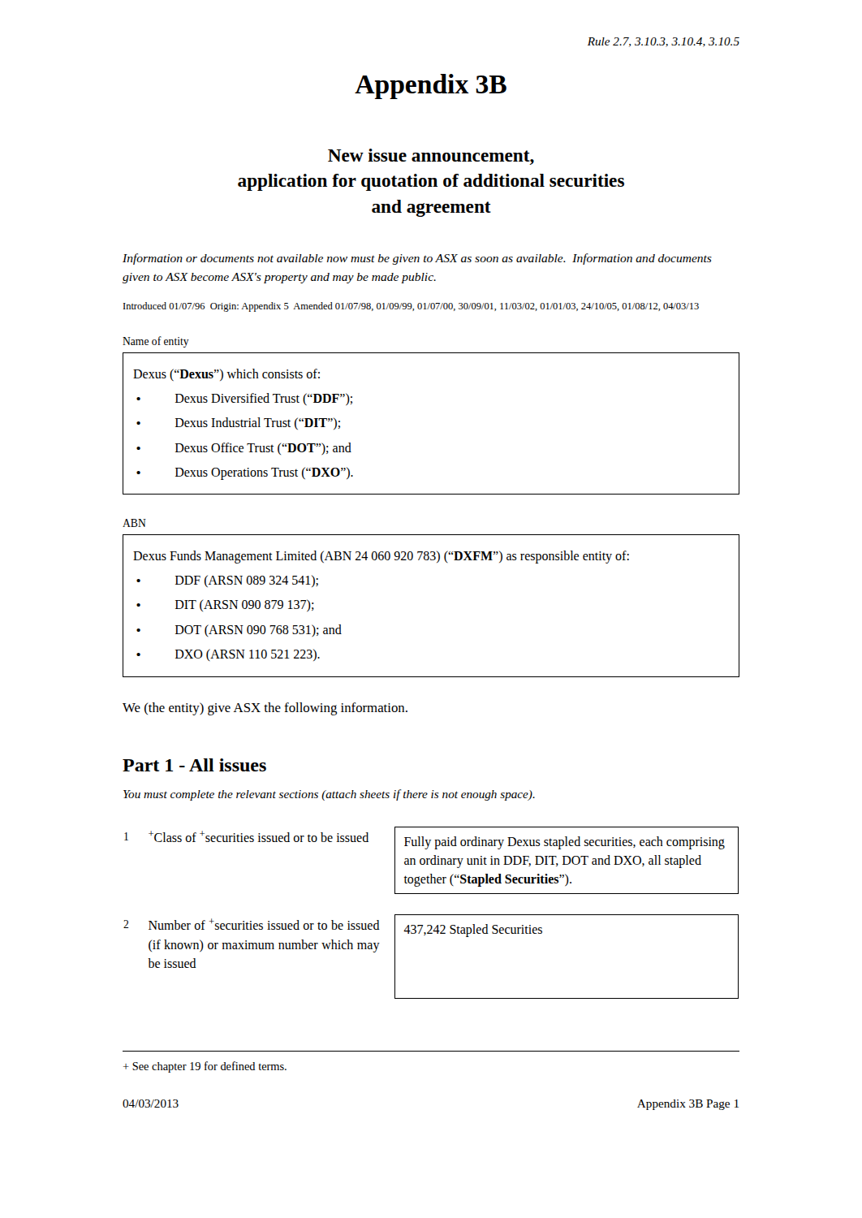Rule 2.7, 3.10.3, 3.10.4, 3.10.5
Appendix 3B
New issue announcement,
application for quotation of additional securities
and agreement
Information or documents not available now must be given to ASX as soon as available. Information and documents given to ASX become ASX's property and may be made public.
Introduced 01/07/96 Origin: Appendix 5 Amended 01/07/98, 01/09/99, 01/07/00, 30/09/01, 11/03/02, 01/01/03, 24/10/05, 01/08/12, 04/03/13
Name of entity
Dexus (“Dexus”) which consists of:
Dexus Diversified Trust (“DDF”);
Dexus Industrial Trust (“DIT”);
Dexus Office Trust (“DOT”); and
Dexus Operations Trust (“DXO”).
ABN
Dexus Funds Management Limited (ABN 24 060 920 783) (“DXFM”) as responsible entity of:
DDF (ARSN 089 324 541);
DIT (ARSN 090 879 137);
DOT (ARSN 090 768 531); and
DXO (ARSN 110 521 223).
We (the entity) give ASX the following information.
Part 1 - All issues
You must complete the relevant sections (attach sheets if there is not enough space).
| 1 | + Class of + securities issued or to be issued | Fully paid ordinary Dexus stapled securities, each comprising an ordinary unit in DDF, DIT, DOT and DXO, all stapled together (“ Stapled Securities ”). |
| 2 | Number of + securities issued or to be issued (if known) or maximum number which may be issued | 437,242 Stapled Securities |
+ See chapter 19 for defined terms.
04/03/2013 Appendix 3B Page 1